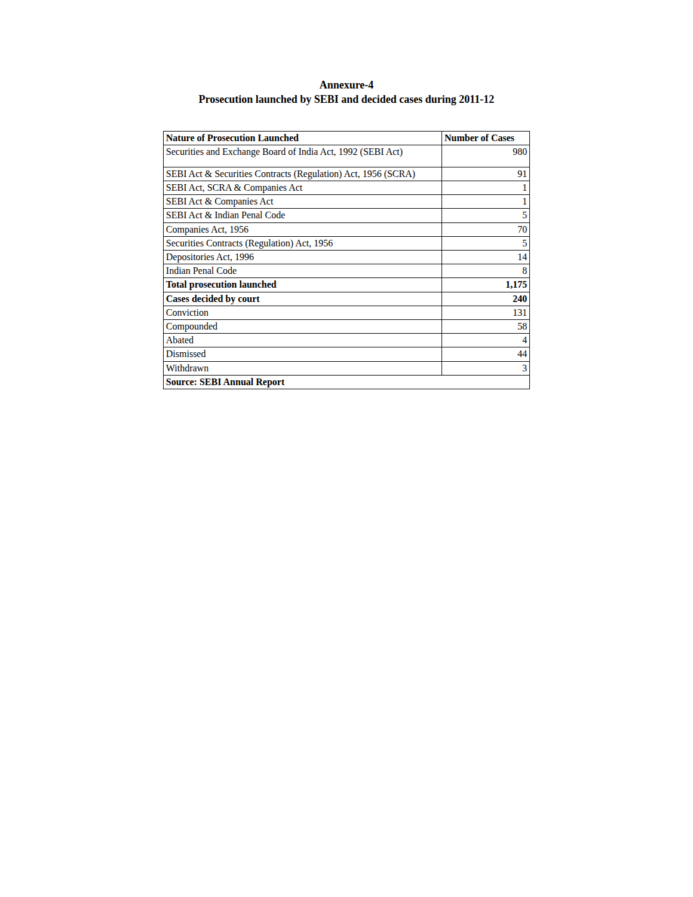Annexure-4 Prosecution launched by SEBI and decided cases during 2011-12
| Nature of Prosecution Launched | Number of Cases |
| --- | --- |
| Securities and Exchange Board of India Act, 1992 (SEBI Act) | 980 |
| SEBI Act & Securities Contracts (Regulation) Act, 1956 (SCRA) | 91 |
| SEBI Act, SCRA & Companies Act | 1 |
| SEBI Act & Companies Act | 1 |
| SEBI Act & Indian Penal Code | 5 |
| Companies Act, 1956 | 70 |
| Securities Contracts (Regulation) Act, 1956 | 5 |
| Depositories Act, 1996 | 14 |
| Indian Penal Code | 8 |
| Total prosecution launched | 1,175 |
| Cases decided by court | 240 |
| Conviction | 131 |
| Compounded | 58 |
| Abated | 4 |
| Dismissed | 44 |
| Withdrawn | 3 |
| Source: SEBI Annual Report |